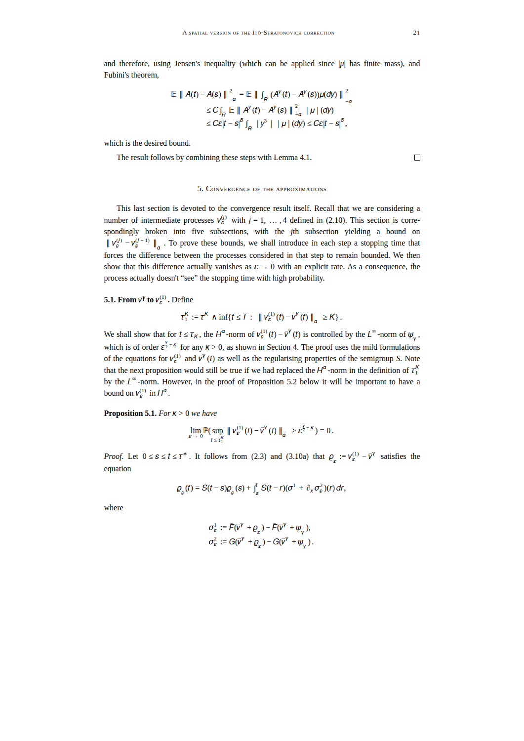A spatial version of the Itô-Stratonovich correction 21
and therefore, using Jensen's inequality (which can be applied since |μ| has finite mass), and Fubini's theorem,
𝔼 ∥A(t)−A(s)∥−α2 = 𝔼 ∥ ∫R (Ay(t)−Ay(s)) μ(dy) ∥ −α 2 ≤ C ∫R 𝔼 ∥Ay(t)−Ay(s)∥−α2 |μ|(dy) ≤ Cε |t−s|δ ∫R |y3| |μ|(dy) ≤ Cε |t−s|δ ,
which is the desired bound.
The result follows by combining these steps with Lemma 4.1.
5. Convergence of the approximations
This last section is devoted to the convergence result itself. Recall that we are considering a number of intermediate processes vε(j) with j=1,…,4 defined in (2.10). This section is correspondingly broken into five subsections, with the jth subsection yielding a bound on ∥vε(j)−vε(j−1)∥α. To prove these bounds, we shall introduce in each step a stopping time that forces the difference between the processes considered in that step to remain bounded. We then show that this difference actually vanishes as ε→0 with an explicit rate. As a consequence, the process actually doesn't “see” the stopping time with high probability.
5.1. From v¯γ to vε(1). Define
τ1K := τK ∧ inf { t≤T : ∥vε(1)(t)−v¯γ(t)∥α ≥K } .
We shall show that for t≤τK, the Hα-norm of vε(1)(t)−v¯γ(t) is controlled by the L∞-norm of ψγ, which is of order εγ2−κ for any κ>0, as shown in Section 4. The proof uses the mild formulations of the equations for vε(1) and v¯γ(t) as well as the regularising properties of the semigroup S. Note that the next proposition would still be true if we had replaced the Hα-norm in the definition of τ1K by the L∞-norm. However, in the proof of Proposition 5.2 below it will be important to have a bound on vε(1) in Hα.
Proposition 5.1. For κ>0 we have
limε→0 ℙ ( supt≤τ1K ∥vε(1)(t)−v¯γ(t)∥α > εγ2−κ ) =0.
Proof. Let 0≤s≤t≤τ∗. It follows from (2.3) and (3.10a) that ϱε:=vε(1)−v¯γ satisfies the equation
ϱε(t) = S(t−s) ϱε(s) + ∫st S(t−r) (σ1+∂xσε2) (r) dr ,
where
σε1 := F¯ (v¯γ+ϱε) − F¯ (v¯γ+ψγ) , σε2 := G (v¯γ+ϱε) − G (v¯γ+ψγ) .